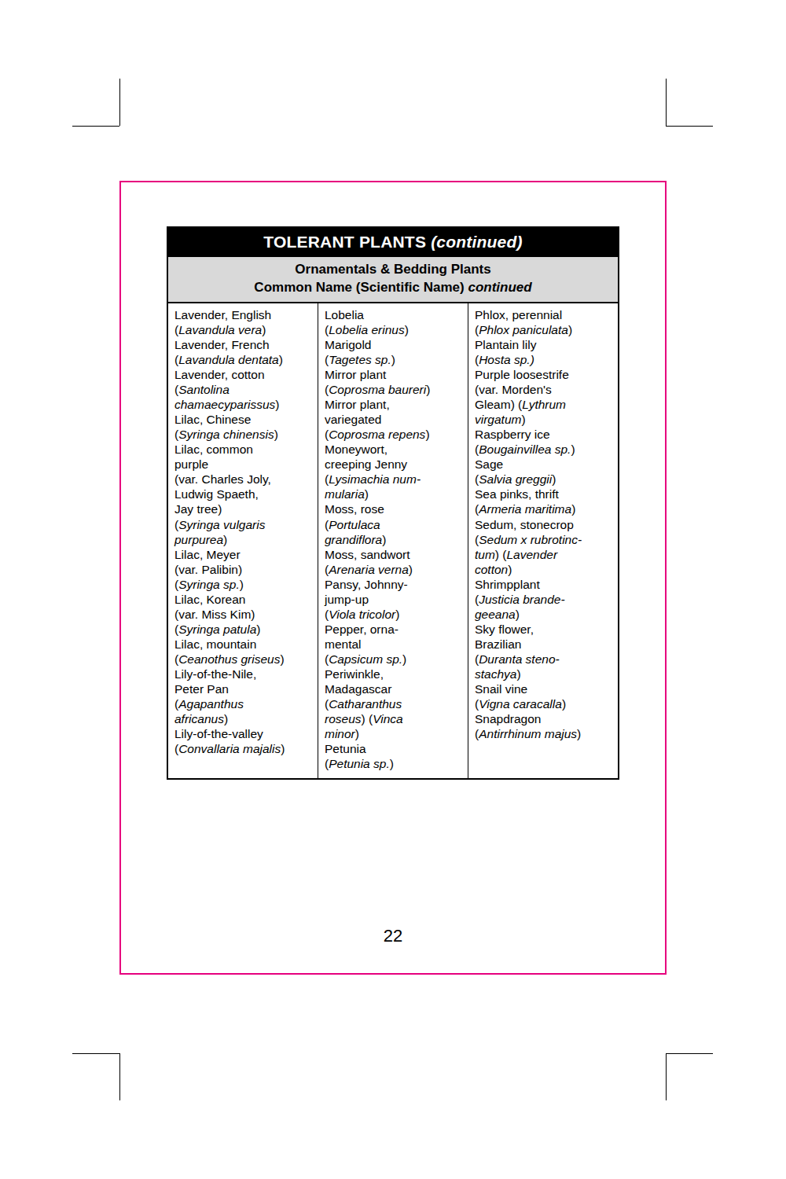TOLERANT PLANTS (continued)
Ornamentals & Bedding Plants
Common Name (Scientific Name) continued
Lavender, English
(Lavandula vera)
Lavender, French
(Lavandula dentata)
Lavender, cotton
(Santolina
chamaecyparissus)
Lilac, Chinese
(Syringa chinensis)
Lilac, common
purple
(var. Charles Joly,
Ludwig Spaeth,
Jay tree)
(Syringa vulgaris
purpurea)
Lilac, Meyer
(var. Palibin)
(Syringa sp.)
Lilac, Korean
(var. Miss Kim)
(Syringa patula)
Lilac, mountain
(Ceanothus griseus)
Lily-of-the-Nile,
Peter Pan
(Agapanthus
africanus)
Lily-of-the-valley
(Convallaria majalis)
Lobelia
(Lobelia erinus)
Marigold
(Tagetes sp.)
Mirror plant
(Coprosma baureri)
Mirror plant,
variegated
(Coprosma repens)
Moneywort,
creeping Jenny
(Lysimachia num-
mularia)
Moss, rose
(Portulaca
grandiflora)
Moss, sandwort
(Arenaria verna)
Pansy, Johnny-
jump-up
(Viola tricolor)
Pepper, orna-
mental
(Capsicum sp.)
Periwinkle,
Madagascar
(Catharanthus
roseus) (Vinca
minor)
Petunia
(Petunia sp.)
Phlox, perennial
(Phlox paniculata)
Plantain lily
(Hosta sp.)
Purple loosestrife
(var. Morden's
Gleam) (Lythrum
virgatum)
Raspberry ice
(Bougainvillea sp.)
Sage
(Salvia greggii)
Sea pinks, thrift
(Armeria maritima)
Sedum, stonecrop
(Sedum x rubrotinc-
tum) (Lavender
cotton)
Shrimpplant
(Justicia brande-
geeana)
Sky flower,
Brazilian
(Duranta steno-
stachya)
Snail vine
(Vigna caracalla)
Snapdragon
(Antirrhinum majus)
22